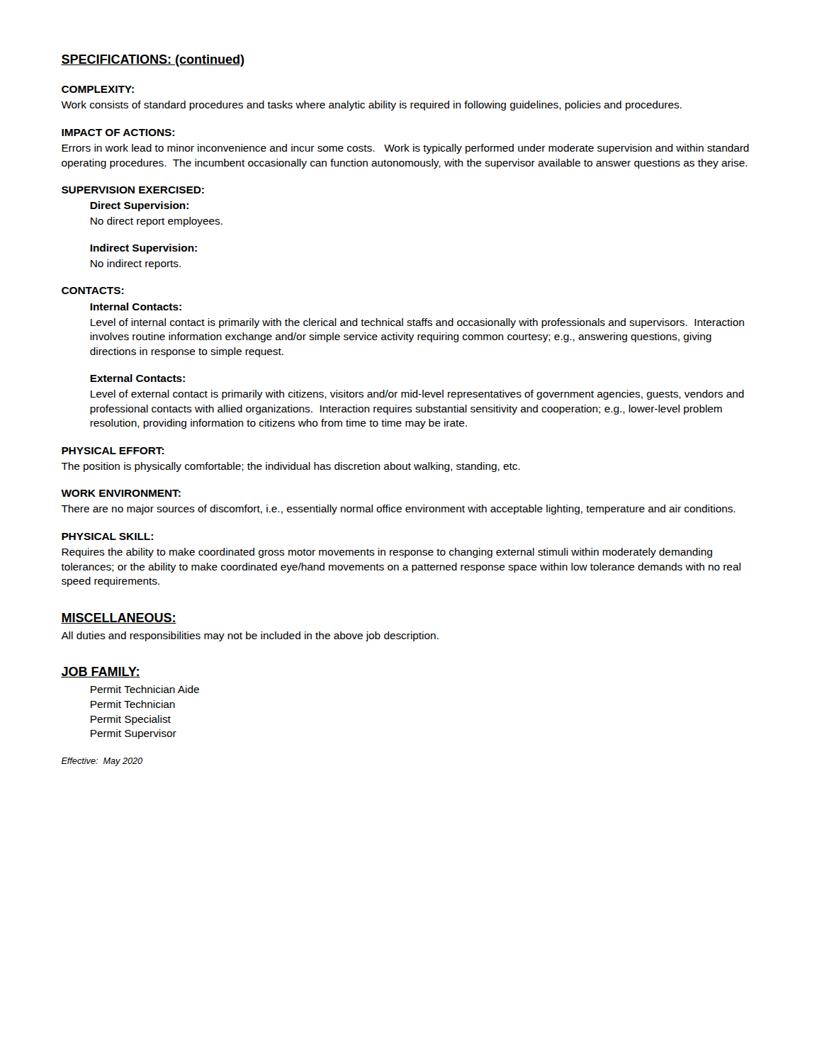SPECIFICATIONS: (continued)
Complexity:
Work consists of standard procedures and tasks where analytic ability is required in following guidelines, policies and procedures.
Impact of Actions:
Errors in work lead to minor inconvenience and incur some costs. Work is typically performed under moderate supervision and within standard operating procedures. The incumbent occasionally can function autonomously, with the supervisor available to answer questions as they arise.
Supervision Exercised:
Direct Supervision:
No direct report employees.
Indirect Supervision:
No indirect reports.
Contacts:
Internal Contacts:
Level of internal contact is primarily with the clerical and technical staffs and occasionally with professionals and supervisors. Interaction involves routine information exchange and/or simple service activity requiring common courtesy; e.g., answering questions, giving directions in response to simple request.
External Contacts:
Level of external contact is primarily with citizens, visitors and/or mid-level representatives of government agencies, guests, vendors and professional contacts with allied organizations. Interaction requires substantial sensitivity and cooperation; e.g., lower-level problem resolution, providing information to citizens who from time to time may be irate.
Physical Effort:
The position is physically comfortable; the individual has discretion about walking, standing, etc.
Work Environment:
There are no major sources of discomfort, i.e., essentially normal office environment with acceptable lighting, temperature and air conditions.
Physical Skill:
Requires the ability to make coordinated gross motor movements in response to changing external stimuli within moderately demanding tolerances; or the ability to make coordinated eye/hand movements on a patterned response space within low tolerance demands with no real speed requirements.
MISCELLANEOUS:
All duties and responsibilities may not be included in the above job description.
JOB FAMILY:
Permit Technician Aide
Permit Technician
Permit Specialist
Permit Supervisor
Effective: May 2020